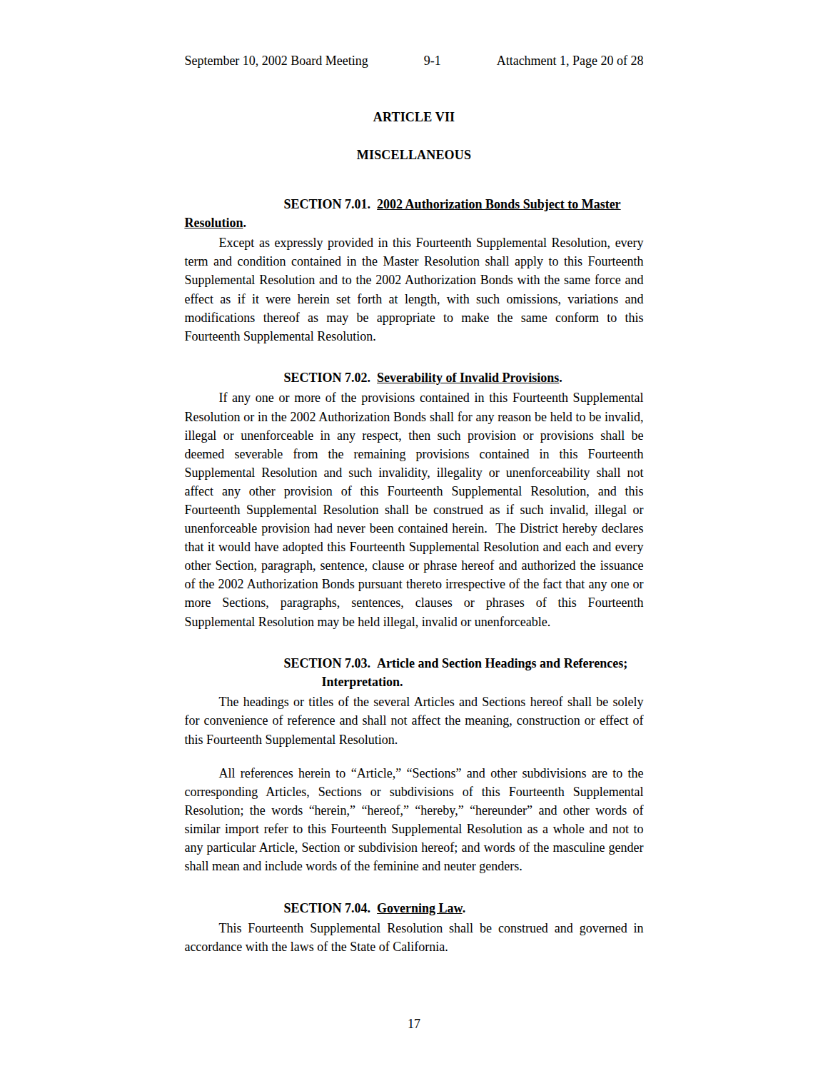September 10, 2002 Board Meeting
9-1
Attachment 1, Page 20 of 28
ARTICLE VII
MISCELLANEOUS
SECTION 7.01. 2002 Authorization Bonds Subject to Master Resolution.
Except as expressly provided in this Fourteenth Supplemental Resolution, every term and condition contained in the Master Resolution shall apply to this Fourteenth Supplemental Resolution and to the 2002 Authorization Bonds with the same force and effect as if it were herein set forth at length, with such omissions, variations and modifications thereof as may be appropriate to make the same conform to this Fourteenth Supplemental Resolution.
SECTION 7.02. Severability of Invalid Provisions.
If any one or more of the provisions contained in this Fourteenth Supplemental Resolution or in the 2002 Authorization Bonds shall for any reason be held to be invalid, illegal or unenforceable in any respect, then such provision or provisions shall be deemed severable from the remaining provisions contained in this Fourteenth Supplemental Resolution and such invalidity, illegality or unenforceability shall not affect any other provision of this Fourteenth Supplemental Resolution, and this Fourteenth Supplemental Resolution shall be construed as if such invalid, illegal or unenforceable provision had never been contained herein. The District hereby declares that it would have adopted this Fourteenth Supplemental Resolution and each and every other Section, paragraph, sentence, clause or phrase hereof and authorized the issuance of the 2002 Authorization Bonds pursuant thereto irrespective of the fact that any one or more Sections, paragraphs, sentences, clauses or phrases of this Fourteenth Supplemental Resolution may be held illegal, invalid or unenforceable.
SECTION 7.03. Article and Section Headings and References; Interpretation.
The headings or titles of the several Articles and Sections hereof shall be solely for convenience of reference and shall not affect the meaning, construction or effect of this Fourteenth Supplemental Resolution.
All references herein to “Article,” “Sections” and other subdivisions are to the corresponding Articles, Sections or subdivisions of this Fourteenth Supplemental Resolution; the words “herein,” “hereof,” “hereby,” “hereunder” and other words of similar import refer to this Fourteenth Supplemental Resolution as a whole and not to any particular Article, Section or subdivision hereof; and words of the masculine gender shall mean and include words of the feminine and neuter genders.
SECTION 7.04. Governing Law.
This Fourteenth Supplemental Resolution shall be construed and governed in accordance with the laws of the State of California.
17